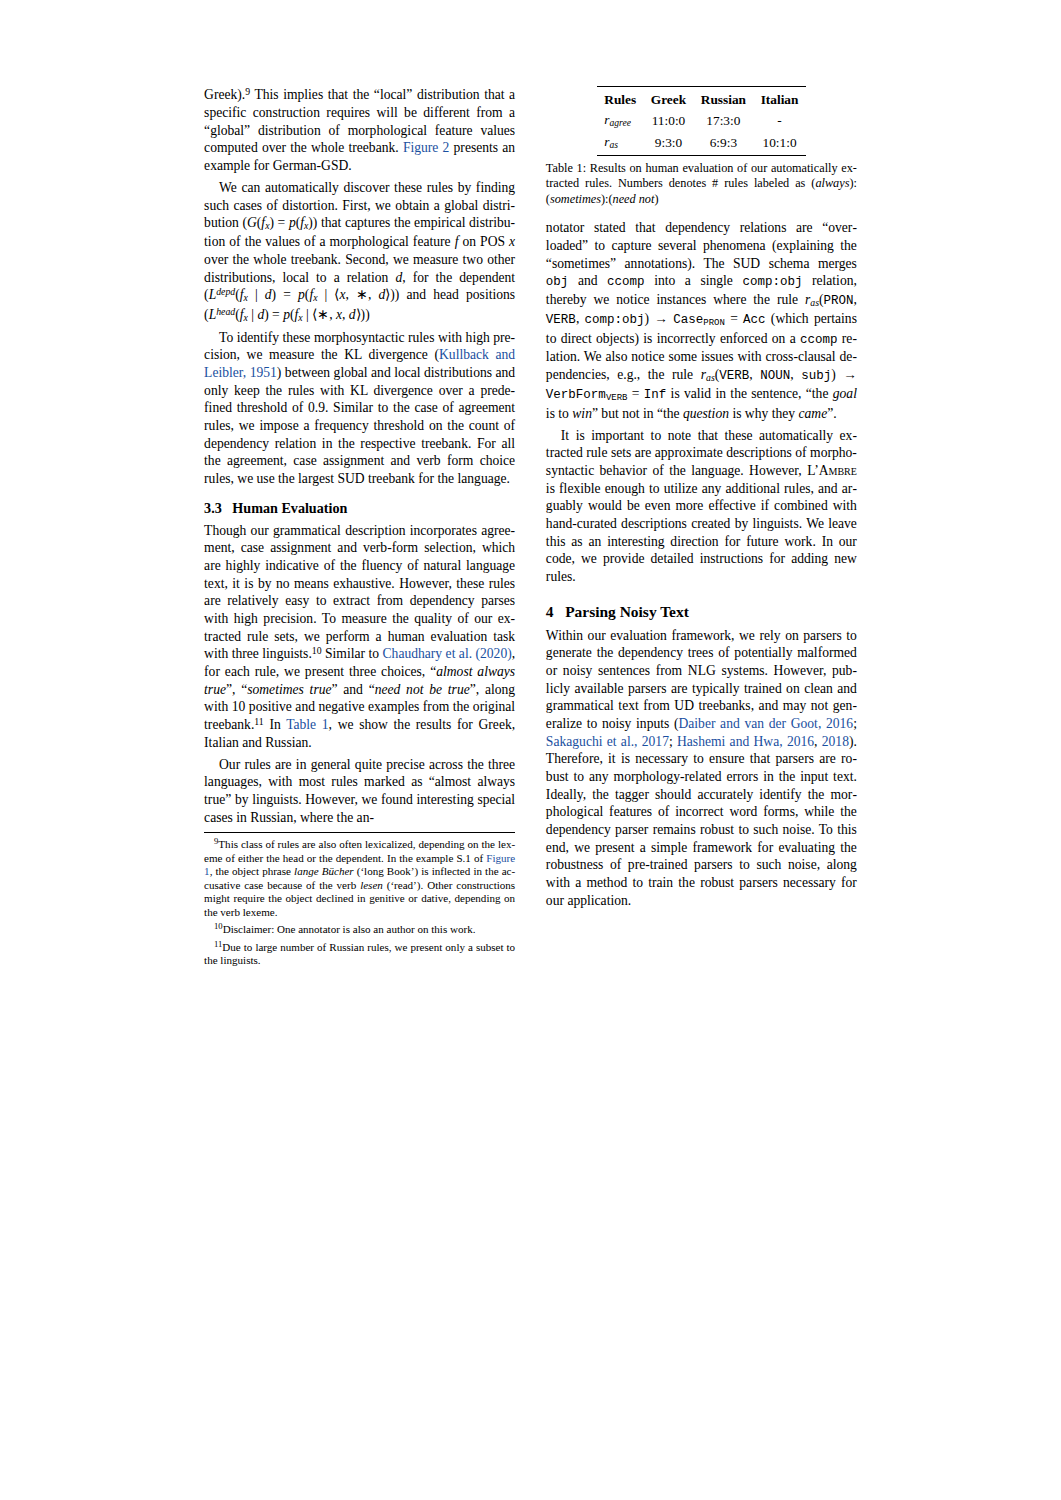Greek).9 This implies that the “local” distribution that a specific construction requires will be different from a “global” distribution of morphological feature values computed over the whole treebank. Figure 2 presents an example for German-GSD.
We can automatically discover these rules by finding such cases of distortion. First, we obtain a global distribution (G(fx) = p(fx)) that captures the empirical distribution of the values of a morphological feature f on POS x over the whole treebank. Second, we measure two other distributions, local to a relation d, for the dependent (Ldepd(fx | d) = p(fx | ⟨x, ∗, d⟩)) and head positions (Lhead(fx | d) = p(fx | ⟨∗, x, d⟩))
To identify these morphosyntactic rules with high precision, we measure the KL divergence (Kullback and Leibler, 1951) between global and local distributions and only keep the rules with KL divergence over a predefined threshold of 0.9. Similar to the case of agreement rules, we impose a frequency threshold on the count of dependency relation in the respective treebank. For all the agreement, case assignment and verb form choice rules, we use the largest SUD treebank for the language.
3.3 Human Evaluation
Though our grammatical description incorporates agreement, case assignment and verb-form selection, which are highly indicative of the fluency of natural language text, it is by no means exhaustive. However, these rules are relatively easy to extract from dependency parses with high precision. To measure the quality of our extracted rule sets, we perform a human evaluation task with three linguists.10 Similar to Chaudhary et al. (2020), for each rule, we present three choices, “almost always true”, “sometimes true” and “need not be true”, along with 10 positive and negative examples from the original treebank.11 In Table 1, we show the results for Greek, Italian and Russian.
Our rules are in general quite precise across the three languages, with most rules marked as “almost always true” by linguists. However, we found interesting special cases in Russian, where the an-
9 This class of rules are also often lexicalized, depending on the lexeme of either the head or the dependent. In the example S.1 of Figure 1, the object phrase lange Bücher (‘long Book’) is inflected in the accusative case because of the verb lesen (‘read’). Other constructions might require the object declined in genitive or dative, depending on the verb lexeme.
10 Disclaimer: One annotator is also an author on this work.
11 Due to large number of Russian rules, we present only a subset to the linguists.
| Rules | Greek | Russian | Italian |
| --- | --- | --- | --- |
| r agree | 11:0:0 | 17:3:0 | - |
| r as | 9:3:0 | 6:9:3 | 10:1:0 |
Table 1: Results on human evaluation of our automatically extracted rules. Numbers denotes # rules labeled as (always):(sometimes):(need not)
notator stated that dependency relations are “overloaded” to capture several phenomena (explaining the “sometimes” annotations). The SUD schema merges obj and ccomp into a single comp:obj relation, thereby we notice instances where the rule ras(PRON, VERB, comp:obj) → CasePRON = Acc (which pertains to direct objects) is incorrectly enforced on a ccomp relation. We also notice some issues with cross-clausal dependencies, e.g., the rule ras(VERB, NOUN, subj) → VerbFormVERB = Inf is valid in the sentence, “the goal is to win” but not in “the question is why they came”.
It is important to note that these automatically extracted rule sets are approximate descriptions of morpho-syntactic behavior of the language. However, L’Ambre is flexible enough to utilize any additional rules, and arguably would be even more effective if combined with hand-curated descriptions created by linguists. We leave this as an interesting direction for future work. In our code, we provide detailed instructions for adding new rules.
4 Parsing Noisy Text
Within our evaluation framework, we rely on parsers to generate the dependency trees of potentially malformed or noisy sentences from NLG systems. However, publicly available parsers are typically trained on clean and grammatical text from UD treebanks, and may not generalize to noisy inputs (Daiber and van der Goot, 2016; Sakaguchi et al., 2017; Hashemi and Hwa, 2016, 2018). Therefore, it is necessary to ensure that parsers are robust to any morphology-related errors in the input text. Ideally, the tagger should accurately identify the morphological features of incorrect word forms, while the dependency parser remains robust to such noise. To this end, we present a simple framework for evaluating the robustness of pre-trained parsers to such noise, along with a method to train the robust parsers necessary for our application.